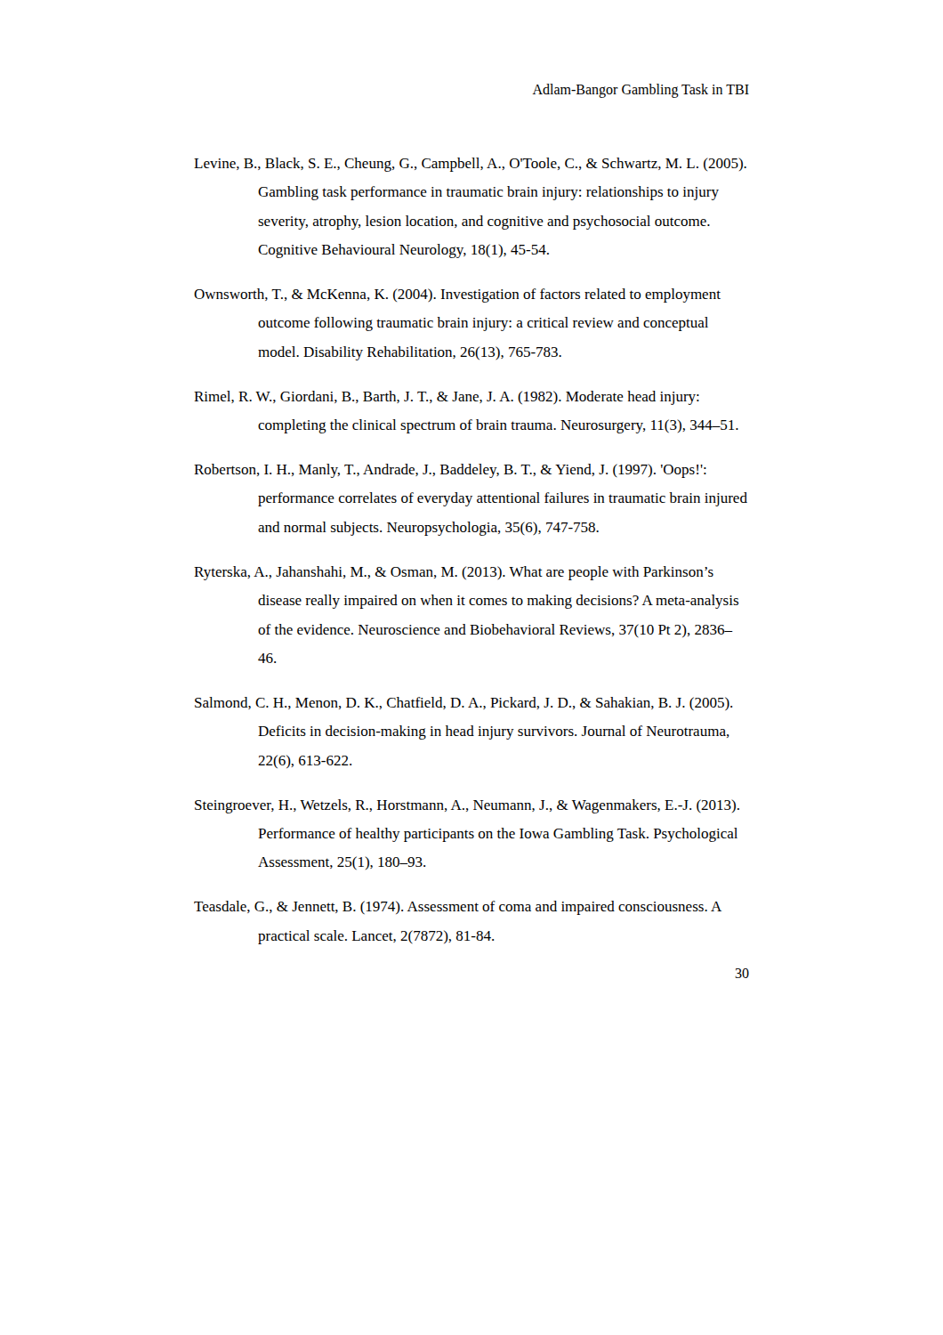Adlam-Bangor Gambling Task in TBI
Levine, B., Black, S. E., Cheung, G., Campbell, A., O'Toole, C., & Schwartz, M. L. (2005). Gambling task performance in traumatic brain injury: relationships to injury severity, atrophy, lesion location, and cognitive and psychosocial outcome. Cognitive Behavioural Neurology, 18(1), 45-54.
Ownsworth, T., & McKenna, K. (2004). Investigation of factors related to employment outcome following traumatic brain injury: a critical review and conceptual model. Disability Rehabilitation, 26(13), 765-783.
Rimel, R. W., Giordani, B., Barth, J. T., & Jane, J. A. (1982). Moderate head injury: completing the clinical spectrum of brain trauma. Neurosurgery, 11(3), 344–51.
Robertson, I. H., Manly, T., Andrade, J., Baddeley, B. T., & Yiend, J. (1997). 'Oops!': performance correlates of everyday attentional failures in traumatic brain injured and normal subjects. Neuropsychologia, 35(6), 747-758.
Ryterska, A., Jahanshahi, M., & Osman, M. (2013). What are people with Parkinson’s disease really impaired on when it comes to making decisions? A meta-analysis of the evidence. Neuroscience and Biobehavioral Reviews, 37(10 Pt 2), 2836–46.
Salmond, C. H., Menon, D. K., Chatfield, D. A., Pickard, J. D., & Sahakian, B. J. (2005). Deficits in decision-making in head injury survivors. Journal of Neurotrauma, 22(6), 613-622.
Steingroever, H., Wetzels, R., Horstmann, A., Neumann, J., & Wagenmakers, E.-J. (2013). Performance of healthy participants on the Iowa Gambling Task. Psychological Assessment, 25(1), 180–93.
Teasdale, G., & Jennett, B. (1974). Assessment of coma and impaired consciousness. A practical scale. Lancet, 2(7872), 81-84.
30